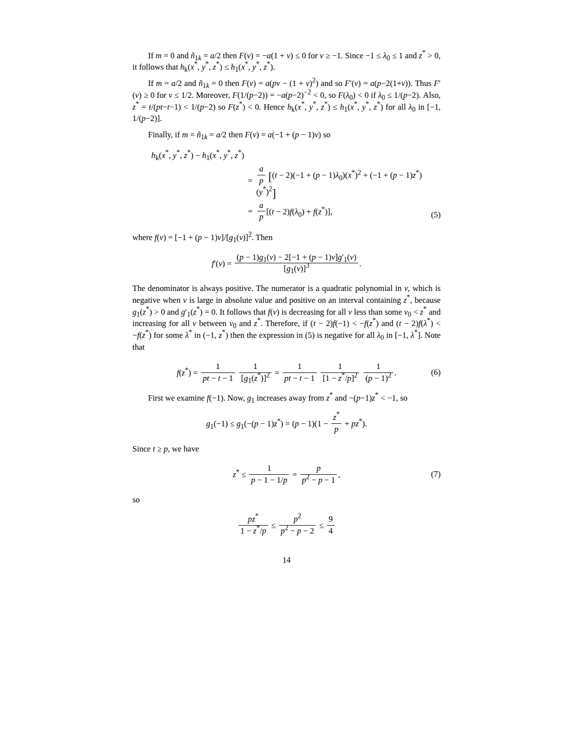If m = 0 and ñ1k = a/2 then F(v) = −a(1 + v) ≤ 0 for v ≥ −1. Since −1 ≤ λ0 ≤ 1 and z* > 0, it follows that hk(x*, y*, z*) ≤ h1(x*, y*, z*).
If m = a/2 and ñ1k = 0 then F(v) = a(pv − (1 + v)2) and so F′(v) = a(p−2(1+v)). Thus F′(v) ≥ 0 for v ≤ 1/2. Moreover, F(1/(p−2)) = −a(p−2)−2 < 0, so F(λ0) < 0 if λ0 ≤ 1/(p−2). Also, z* = t/(pt−t−1) < 1/(p−2) so F(z*) < 0. Hence hk(x*, y*, z*) ≤ h1(x*, y*, z*) for all λ0 in [−1, 1/(p−2)].
Finally, if m = ñ1k = a/2 then F(v) = a(−1 + (p − 1)v) so
| h k ( x * , y * , z * ) − h 1 ( x * , y * , z * ) | | |
| | = | a p [ ( t − 2)(−1 + ( p − 1) λ 0 )( x * ) 2 + (−1 + ( p − 1) z * )( y * ) 2 ] |
| | = | a p [( t − 2) f ( λ 0 ) + f ( z * )], |
(5)
where f(v) = [−1 + (p − 1)v]/[g1(v)]2. Then
f′(v) = (p − 1)g1(v) − 2[−1 + (p − 1)v]g′1(v)[g1(v)]3.
The denominator is always positive. The numerator is a quadratic polynomial in v, which is negative when v is large in absolute value and positive on an interval containing z*, because g1(z*) > 0 and g′1(z*) = 0. It follows that f(v) is decreasing for all v less than some v0 < z* and increasing for all v between v0 and z*. Therefore, if (t − 2)f(−1) < −f(z*) and (t − 2)f(λ*) < −f(z*) for some λ* in (−1, z*) then the expression in (5) is negative for all λ0 in [−1, λ*]. Note that
f(z*) = 1 pt − t − 1 1[g1(z*)]2 = 1 pt − t − 1 1[1 − z*/p]2 1(p − 1)2. (6)
First we examine f(−1). Now, g1 increases away from z* and −(p−1)z* < −1, so
g1(−1) ≤ g1(−(p − 1)z*) = (p − 1)(1 − z*p + pz*).
Since t ≥ p, we have
z* ≤ 1 p − 1 − 1/p = pp2 − p − 1, (7)
so
pz*1 − z*/p ≤ p2 p2 − p − 2 ≤ 94
14